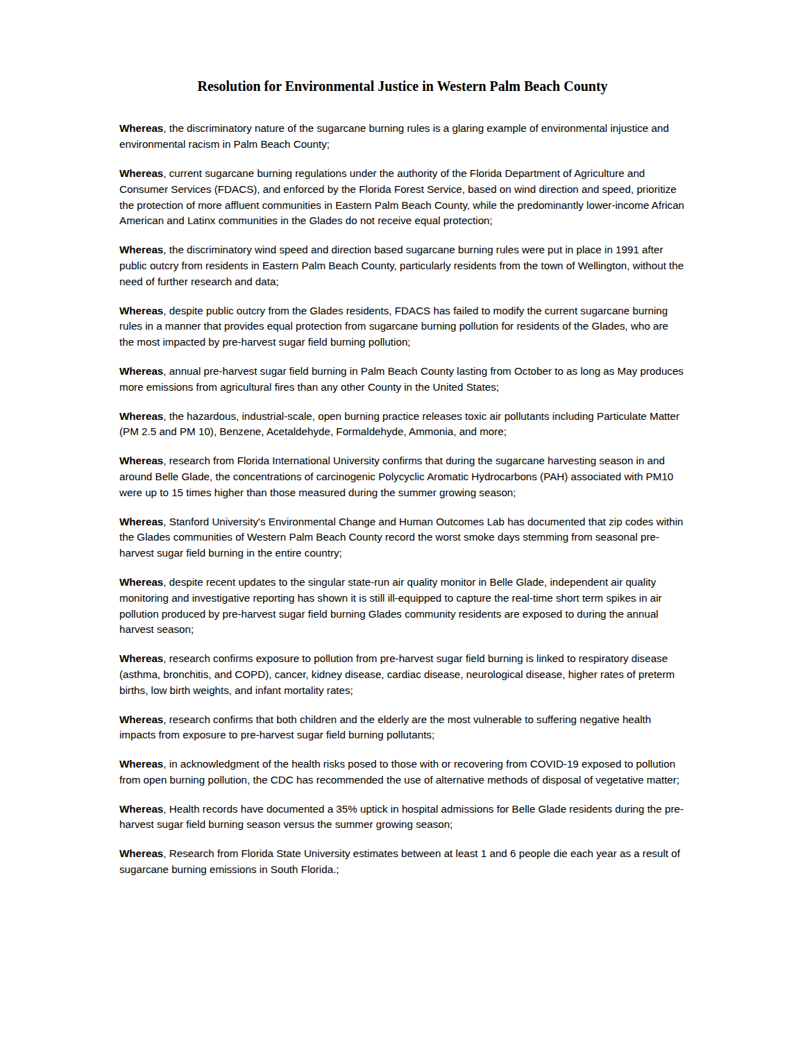Resolution for Environmental Justice in Western Palm Beach County
Whereas, the discriminatory nature of the sugarcane burning rules is a glaring example of environmental injustice and environmental racism in Palm Beach County;
Whereas, current sugarcane burning regulations under the authority of the Florida Department of Agriculture and Consumer Services (FDACS), and enforced by the Florida Forest Service, based on wind direction and speed, prioritize the protection of more affluent communities in Eastern Palm Beach County, while the predominantly lower-income African American and Latinx communities in the Glades do not receive equal protection;
Whereas, the discriminatory wind speed and direction based sugarcane burning rules were put in place in 1991 after public outcry from residents in Eastern Palm Beach County, particularly residents from the town of Wellington, without the need of further research and data;
Whereas, despite public outcry from the Glades residents, FDACS has failed to modify the current sugarcane burning rules in a manner that provides equal protection from sugarcane burning pollution for residents of the Glades, who are the most impacted by pre-harvest sugar field burning pollution;
Whereas, annual pre-harvest sugar field burning in Palm Beach County lasting from October to as long as May produces more emissions from agricultural fires than any other County in the United States;
Whereas, the hazardous, industrial-scale, open burning practice releases toxic air pollutants including Particulate Matter (PM 2.5 and PM 10), Benzene, Acetaldehyde, Formaldehyde, Ammonia, and more;
Whereas, research from Florida International University confirms that during the sugarcane harvesting season in and around Belle Glade, the concentrations of carcinogenic Polycyclic Aromatic Hydrocarbons (PAH) associated with PM10 were up to 15 times higher than those measured during the summer growing season;
Whereas, Stanford University's Environmental Change and Human Outcomes Lab has documented that zip codes within the Glades communities of Western Palm Beach County record the worst smoke days stemming from seasonal pre-harvest sugar field burning in the entire country;
Whereas, despite recent updates to the singular state-run air quality monitor in Belle Glade, independent air quality monitoring and investigative reporting has shown it is still ill-equipped to capture the real-time short term spikes in air pollution produced by pre-harvest sugar field burning Glades community residents are exposed to during the annual harvest season;
Whereas, research confirms exposure to pollution from pre-harvest sugar field burning is linked to respiratory disease (asthma, bronchitis, and COPD), cancer, kidney disease, cardiac disease, neurological disease, higher rates of preterm births, low birth weights, and infant mortality rates;
Whereas, research confirms that both children and the elderly are the most vulnerable to suffering negative health impacts from exposure to pre-harvest sugar field burning pollutants;
Whereas, in acknowledgment of the health risks posed to those with or recovering from COVID-19 exposed to pollution from open burning pollution, the CDC has recommended the use of alternative methods of disposal of vegetative matter;
Whereas, Health records have documented a 35% uptick in hospital admissions for Belle Glade residents during the pre-harvest sugar field burning season versus the summer growing season;
Whereas, Research from Florida State University estimates between at least 1 and 6 people die each year as a result of sugarcane burning emissions in South Florida.;